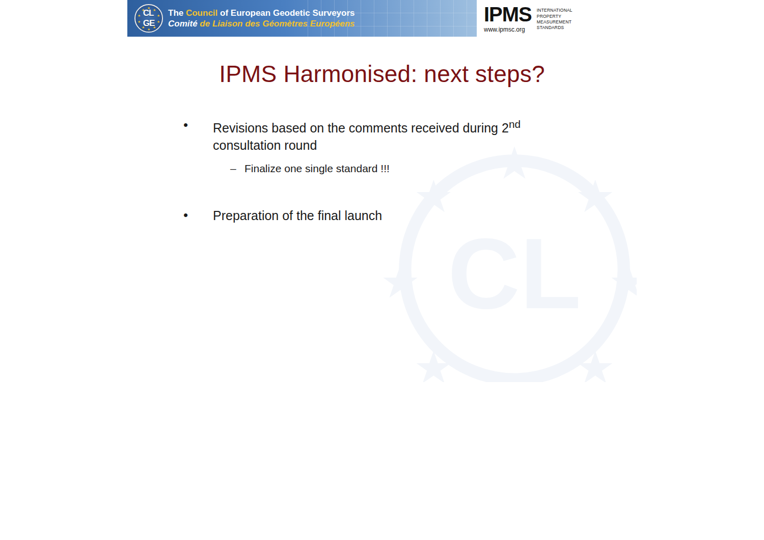★ ★ ★ ★ ★ ★ ★ ★ ★ ★
CL
GE
The Council of European Geodetic Surveyors
Comité de Liaison des Géomètres Européens
IPMS
www.ipmsc.org
International
Property
Measurement
Standards
IPMS Harmonised: next steps?
Revisions based on the comments received during 2nd consultation round
Finalize one single standard !!!
Preparation of the final launch
CL